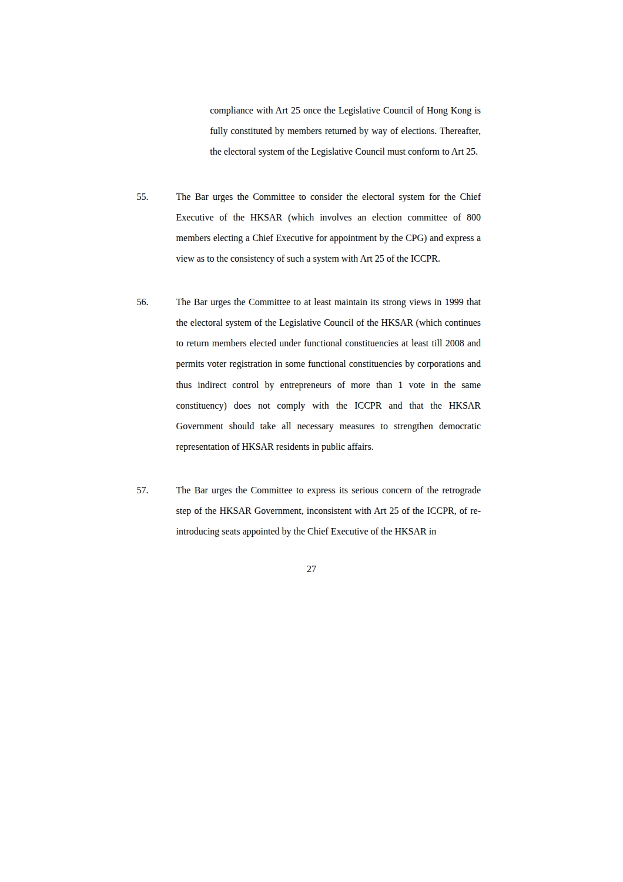compliance with Art 25 once the Legislative Council of Hong Kong is fully constituted by members returned by way of elections. Thereafter, the electoral system of the Legislative Council must conform to Art 25.
55.
The Bar urges the Committee to consider the electoral system for the Chief Executive of the HKSAR (which involves an election committee of 800 members electing a Chief Executive for appointment by the CPG) and express a view as to the consistency of such a system with Art 25 of the ICCPR.
56.
The Bar urges the Committee to at least maintain its strong views in 1999 that the electoral system of the Legislative Council of the HKSAR (which continues to return members elected under functional constituencies at least till 2008 and permits voter registration in some functional constituencies by corporations and thus indirect control by entrepreneurs of more than 1 vote in the same constituency) does not comply with the ICCPR and that the HKSAR Government should take all necessary measures to strengthen democratic representation of HKSAR residents in public affairs.
57.
The Bar urges the Committee to express its serious concern of the retrograde step of the HKSAR Government, inconsistent with Art 25 of the ICCPR, of re-introducing seats appointed by the Chief Executive of the HKSAR in
27